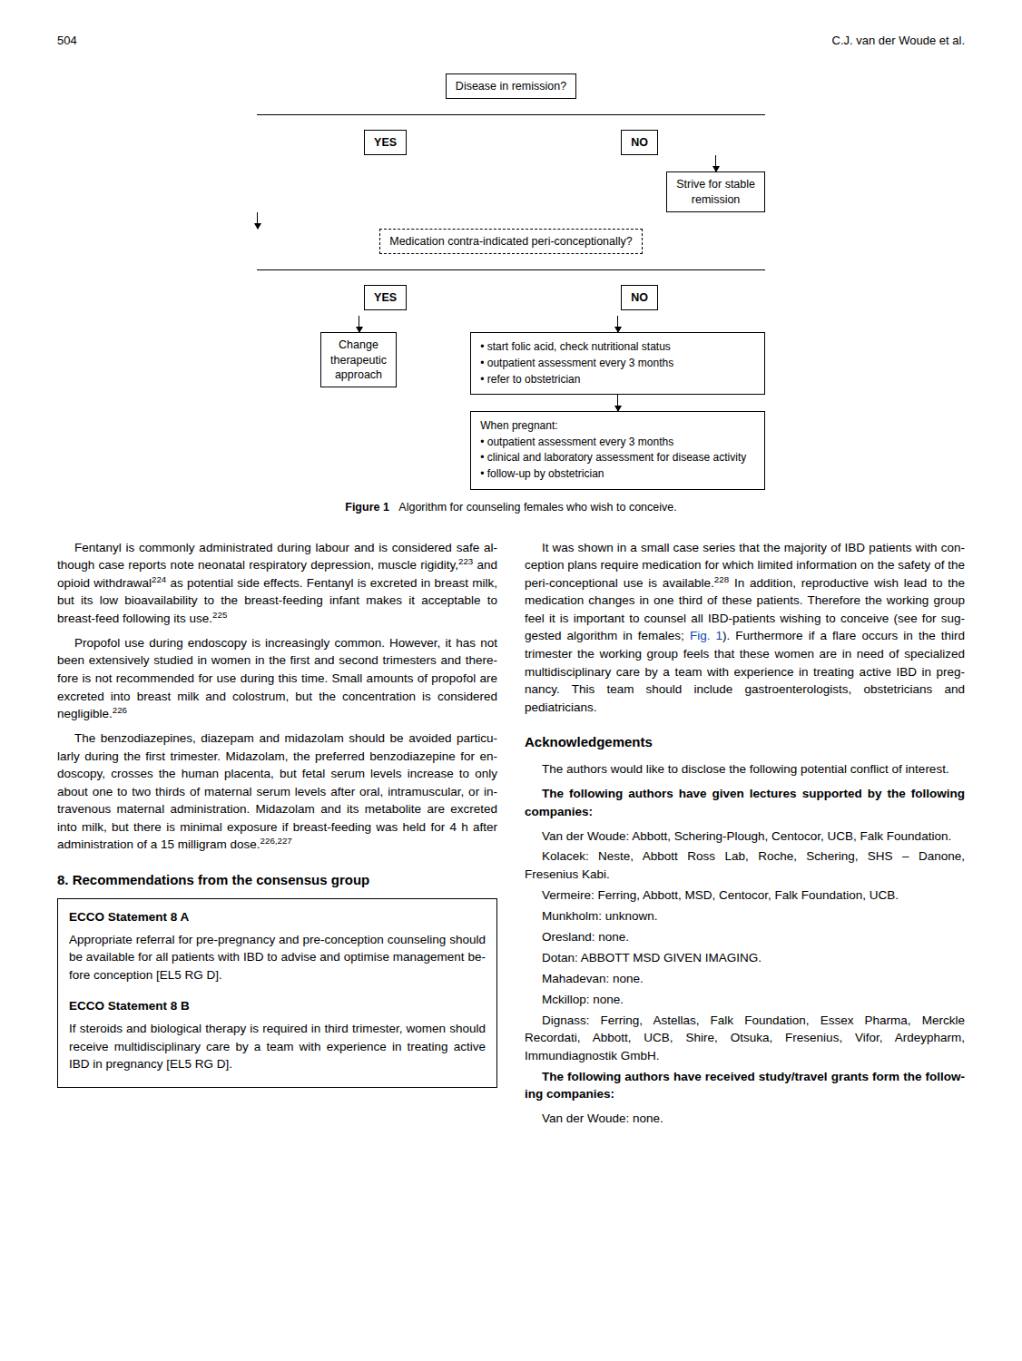504 C.J. van der Woude et al.
Disease in remission?
YES NO
Strive for stable
remission
Medication contra-indicated peri-conceptionally?
YES NO
Change
therapeutic
approach
start folic acid, check nutritional status
outpatient assessment every 3 months
refer to obstetrician
When pregnant:
outpatient assessment every 3 months
clinical and laboratory assessment for disease activity
follow-up by obstetrician
Figure 1 Algorithm for counseling females who wish to conceive.
Fentanyl is commonly administrated during labour and is considered safe although case reports note neonatal respiratory depression, muscle rigidity,223 and opioid withdrawal224 as potential side effects. Fentanyl is excreted in breast milk, but its low bioavailability to the breast-feeding infant makes it acceptable to breast-feed following its use.225
Propofol use during endoscopy is increasingly common. However, it has not been extensively studied in women in the first and second trimesters and therefore is not recommended for use during this time. Small amounts of propofol are excreted into breast milk and colostrum, but the concentration is considered negligible.226
The benzodiazepines, diazepam and midazolam should be avoided particularly during the first trimester. Midazolam, the preferred benzodiazepine for endoscopy, crosses the human placenta, but fetal serum levels increase to only about one to two thirds of maternal serum levels after oral, intramuscular, or intravenous maternal administration. Midazolam and its metabolite are excreted into milk, but there is minimal exposure if breast-feeding was held for 4 h after administration of a 15 milligram dose.226,227
8. Recommendations from the consensus group
ECCO Statement 8 A
Appropriate referral for pre-pregnancy and pre-conception counseling should be available for all patients with IBD to advise and optimise management before conception [EL5 RG D].
ECCO Statement 8 B
If steroids and biological therapy is required in third trimester, women should receive multidisciplinary care by a team with experience in treating active IBD in pregnancy [EL5 RG D].
It was shown in a small case series that the majority of IBD patients with conception plans require medication for which limited information on the safety of the peri-conceptional use is available.228 In addition, reproductive wish lead to the medication changes in one third of these patients. Therefore the working group feel it is important to counsel all IBD-patients wishing to conceive (see for suggested algorithm in females; Fig. 1). Furthermore if a flare occurs in the third trimester the working group feels that these women are in need of specialized multidisciplinary care by a team with experience in treating active IBD in pregnancy. This team should include gastroenterologists, obstetricians and pediatricians.
Acknowledgements
The authors would like to disclose the following potential conflict of interest.
The following authors have given lectures supported by the following companies:
Van der Woude: Abbott, Schering-Plough, Centocor, UCB, Falk Foundation.
Kolacek: Neste, Abbott Ross Lab, Roche, Schering, SHS – Danone, Fresenius Kabi.
Vermeire: Ferring, Abbott, MSD, Centocor, Falk Foundation, UCB.
Munkholm: unknown.
Oresland: none.
Dotan: ABBOTT MSD GIVEN IMAGING.
Mahadevan: none.
Mckillop: none.
Dignass: Ferring, Astellas, Falk Foundation, Essex Pharma, Merckle Recordati, Abbott, UCB, Shire, Otsuka, Fresenius, Vifor, Ardeypharm, Immundiagnostik GmbH.
The following authors have received study/travel grants form the following companies:
Van der Woude: none.